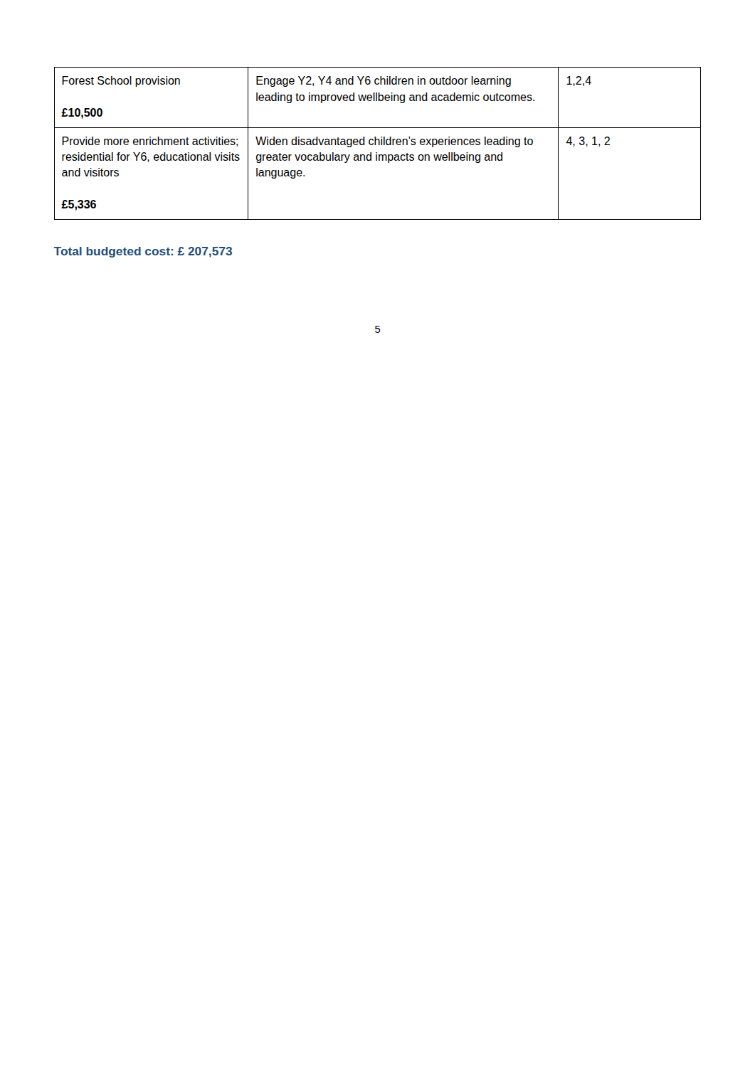| Forest School provision £10,500 | Engage Y2, Y4 and Y6 children in outdoor learning leading to improved wellbeing and academic outcomes. | 1,2,4 |
| Provide more enrichment activities; residential for Y6, educational visits and visitors £5,336 | Widen disadvantaged children’s experiences leading to greater vocabulary and impacts on wellbeing and language. | 4, 3, 1, 2 |
Total budgeted cost: £ 207,573
5